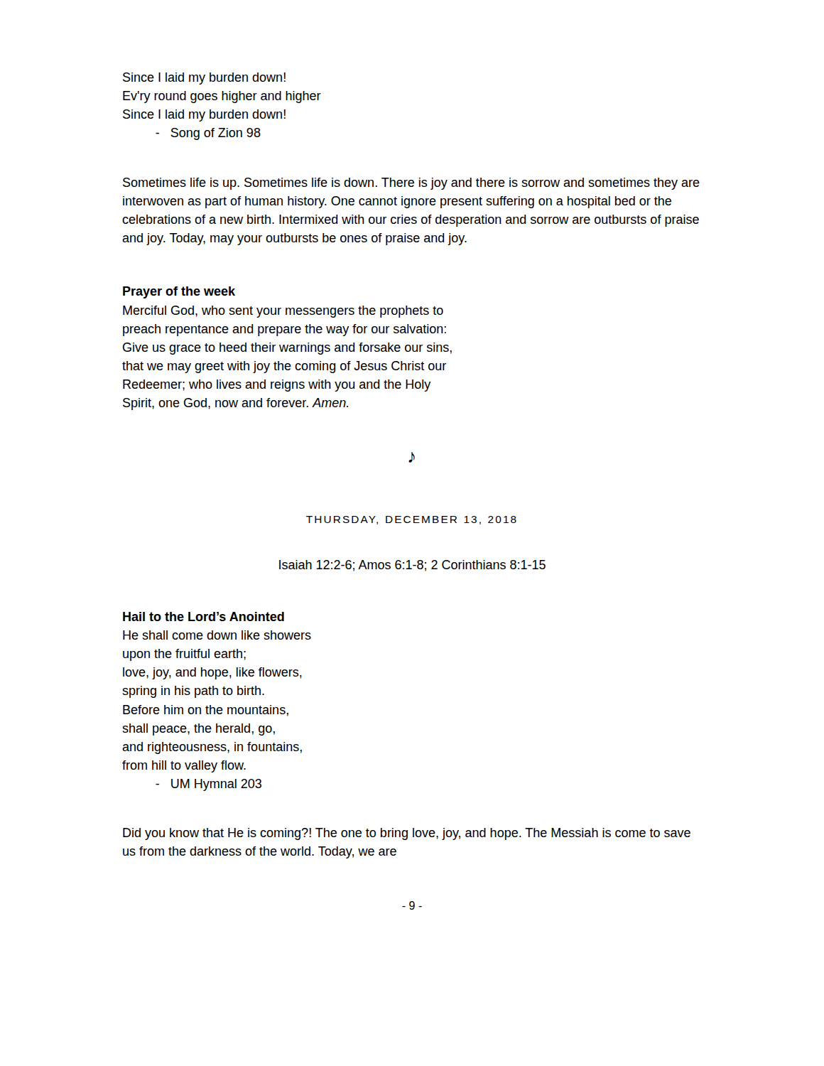Since I laid my burden down!
Ev'ry round goes higher and higher
Since I laid my burden down!
Song of Zion 98
Sometimes life is up. Sometimes life is down. There is joy and there is sorrow and sometimes they are interwoven as part of human history. One cannot ignore present suffering on a hospital bed or the celebrations of a new birth. Intermixed with our cries of desperation and sorrow are outbursts of praise and joy. Today, may your outbursts be ones of praise and joy.
Prayer of the week
Merciful God, who sent your messengers the prophets to
preach repentance and prepare the way for our salvation:
Give us grace to heed their warnings and forsake our sins,
that we may greet with joy the coming of Jesus Christ our
Redeemer; who lives and reigns with you and the Holy
Spirit, one God, now and forever. Amen.
♪
THURSDAY, DECEMBER 13, 2018
Isaiah 12:2-6; Amos 6:1-8; 2 Corinthians 8:1-15
Hail to the Lord’s Anointed
He shall come down like showers
upon the fruitful earth;
love, joy, and hope, like flowers,
spring in his path to birth.
Before him on the mountains,
shall peace, the herald, go,
and righteousness, in fountains,
from hill to valley flow.
UM Hymnal 203
Did you know that He is coming?! The one to bring love, joy, and hope. The Messiah is come to save us from the darkness of the world. Today, we are
- 9 -